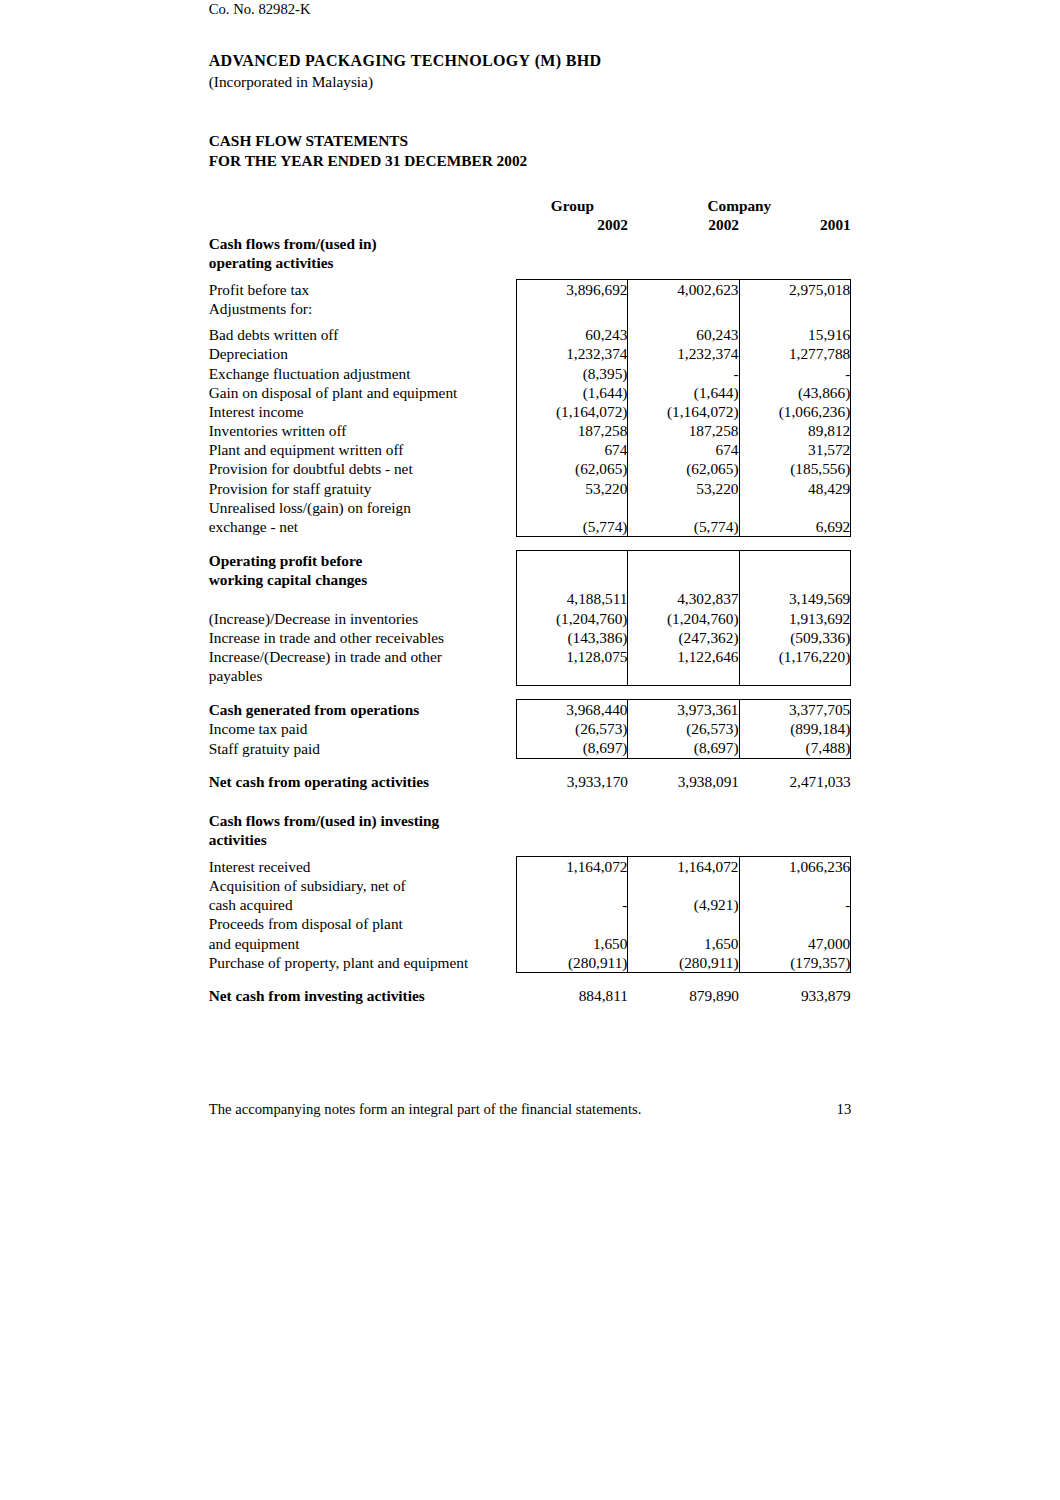Co. No. 82982-K
ADVANCED PACKAGING TECHNOLOGY (M) BHD
(Incorporated in Malaysia)
CASH FLOW STATEMENTS
FOR THE YEAR ENDED 31 DECEMBER 2002
| | Group | Company |
| | 2002 | 2002 | 2001 |
| Cash flows from/(used in) | | | |
| operating activities | | | |
| Profit before tax | 3,896,692 | 4,002,623 | 2,975,018 |
| Adjustments for: | | | |
| Bad debts written off | 60,243 | 60,243 | 15,916 |
| Depreciation | 1,232,374 | 1,232,374 | 1,277,788 |
| Exchange fluctuation adjustment | (8,395) | - | - |
| Gain on disposal of plant and equipment | (1,644) | (1,644) | (43,866) |
| Interest income | (1,164,072) | (1,164,072) | (1,066,236) |
| Inventories written off | 187,258 | 187,258 | 89,812 |
| Plant and equipment written off | 674 | 674 | 31,572 |
| Provision for doubtful debts - net | (62,065) | (62,065) | (185,556) |
| Provision for staff gratuity | 53,220 | 53,220 | 48,429 |
| Unrealised loss/(gain) on foreign | | | |
| exchange - net | (5,774) | (5,774) | 6,692 |
| Operating profit before | | | |
| working capital changes | | | |
| | 4,188,511 | 4,302,837 | 3,149,569 |
| (Increase)/Decrease in inventories | (1,204,760) | (1,204,760) | 1,913,692 |
| Increase in trade and other receivables | (143,386) | (247,362) | (509,336) |
| Increase/(Decrease) in trade and other | 1,128,075 | 1,122,646 | (1,176,220) |
| payables | | | |
| Cash generated from operations | 3,968,440 | 3,973,361 | 3,377,705 |
| Income tax paid | (26,573) | (26,573) | (899,184) |
| Staff gratuity paid | (8,697) | (8,697) | (7,488) |
| Net cash from operating activities | 3,933,170 | 3,938,091 | 2,471,033 |
| Cash flows from/(used in) investing | | | |
| activities | | | |
| Interest received | 1,164,072 | 1,164,072 | 1,066,236 |
| Acquisition of subsidiary, net of | | | |
| cash acquired | - | (4,921) | - |
| Proceeds from disposal of plant | | | |
| and equipment | 1,650 | 1,650 | 47,000 |
| Purchase of property, plant and equipment | (280,911) | (280,911) | (179,357) |
| Net cash from investing activities | 884,811 | 879,890 | 933,879 |
The accompanying notes form an integral part of the financial statements.
13